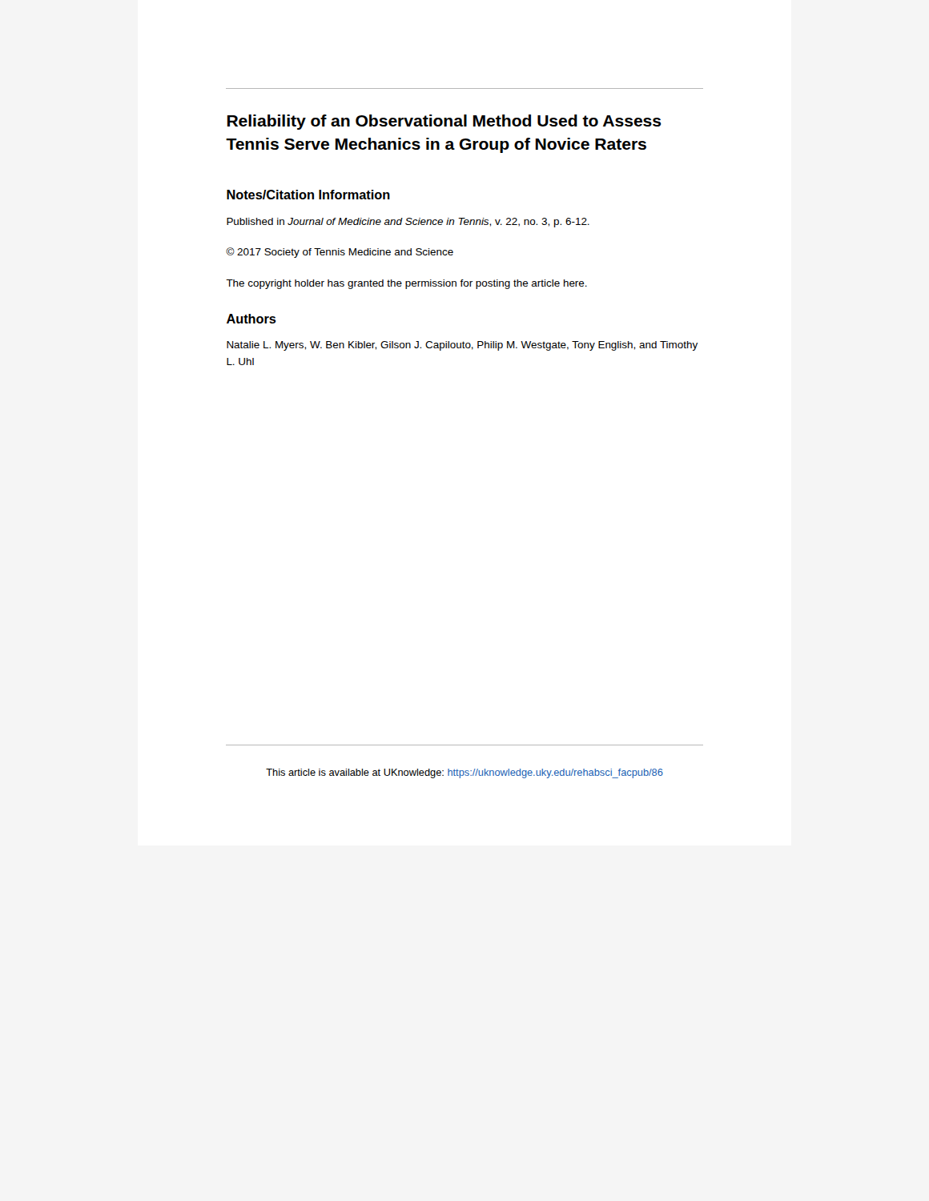Reliability of an Observational Method Used to Assess Tennis Serve Mechanics in a Group of Novice Raters
Notes/Citation Information
Published in Journal of Medicine and Science in Tennis, v. 22, no. 3, p. 6-12.
© 2017 Society of Tennis Medicine and Science
The copyright holder has granted the permission for posting the article here.
Authors
Natalie L. Myers, W. Ben Kibler, Gilson J. Capilouto, Philip M. Westgate, Tony English, and Timothy L. Uhl
This article is available at UKnowledge: https://uknowledge.uky.edu/rehabsci_facpub/86